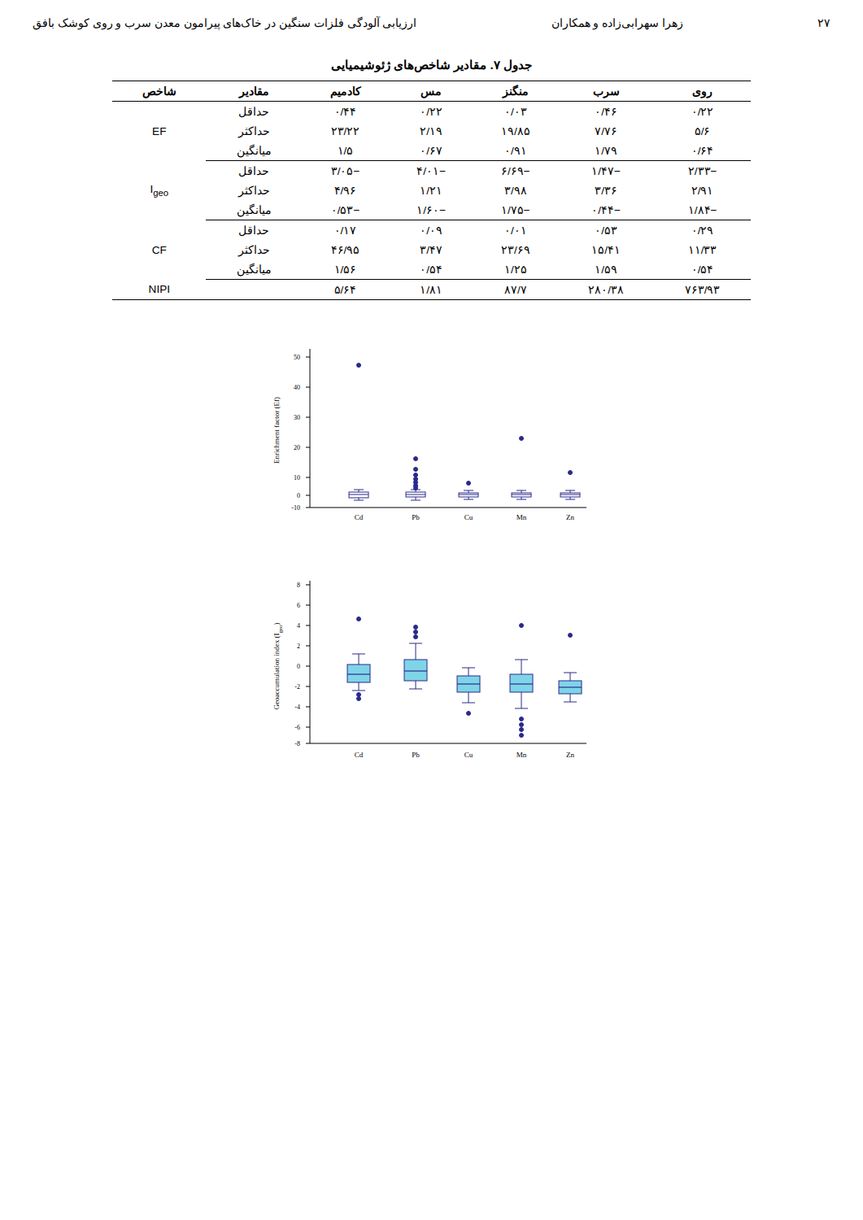۲۷ زهرا سهرابی‌زاده و همکاران ارزیابی آلودگی فلزات سنگین در خاک‌های پیرامون معدن سرب و روی کوشک بافق
جدول ۷. مقادیر شاخص‌های ژئوشیمیایی
| روی | سرب | منگنز | مس | کادمیم | مقادیر | شاخص |
| --- | --- | --- | --- | --- | --- | --- |
| ۰/۲۲ | ۰/۴۶ | ۰/۰۳ | ۰/۲۲ | ۰/۴۴ | حداقل | EF |
| ۵/۶ | ۷/۷۶ | ۱۹/۸۵ | ۲/۱۹ | ۲۳/۲۲ | حداکثر |
| ۰/۶۴ | ۱/۷۹ | ۰/۹۱ | ۰/۶۷ | ۱/۵ | میانگین |
| −۲/۳۳ | −۱/۴۷ | −۶/۶۹ | −۴/۰۱ | −۳/۰۵ | حداقل | I geo |
| ۲/۹۱ | ۳/۳۶ | ۳/۹۸ | ۱/۲۱ | ۴/۹۶ | حداکثر |
| −۱/۸۴ | −۰/۴۴ | −۱/۷۵ | −۱/۶۰ | −۰/۵۳ | میانگین |
| ۰/۲۹ | ۰/۵۳ | ۰/۰۱ | ۰/۰۹ | ۰/۱۷ | حداقل | CF |
| ۱۱/۳۳ | ۱۵/۴۱ | ۲۳/۶۹ | ۳/۴۷ | ۴۶/۹۵ | حداکثر |
| ۰/۵۴ | ۱/۵۹ | ۱/۲۵ | ۰/۵۴ | ۱/۵۶ | میانگین |
| ۷۶۳/۹۳ | ۲۸۰/۳۸ | ۸۷/۷ | ۱/۸۱ | ۵/۶۴ | | NIPI |
50 40 30 20 10 0 -10 Enrichment factor (Ef) Cd Pb Cu Mn Zn
8 6 4 2 0 -2 -4 -6 -8 Geoaccumulation index (Igeo) Cd Pb Cu Mn Zn